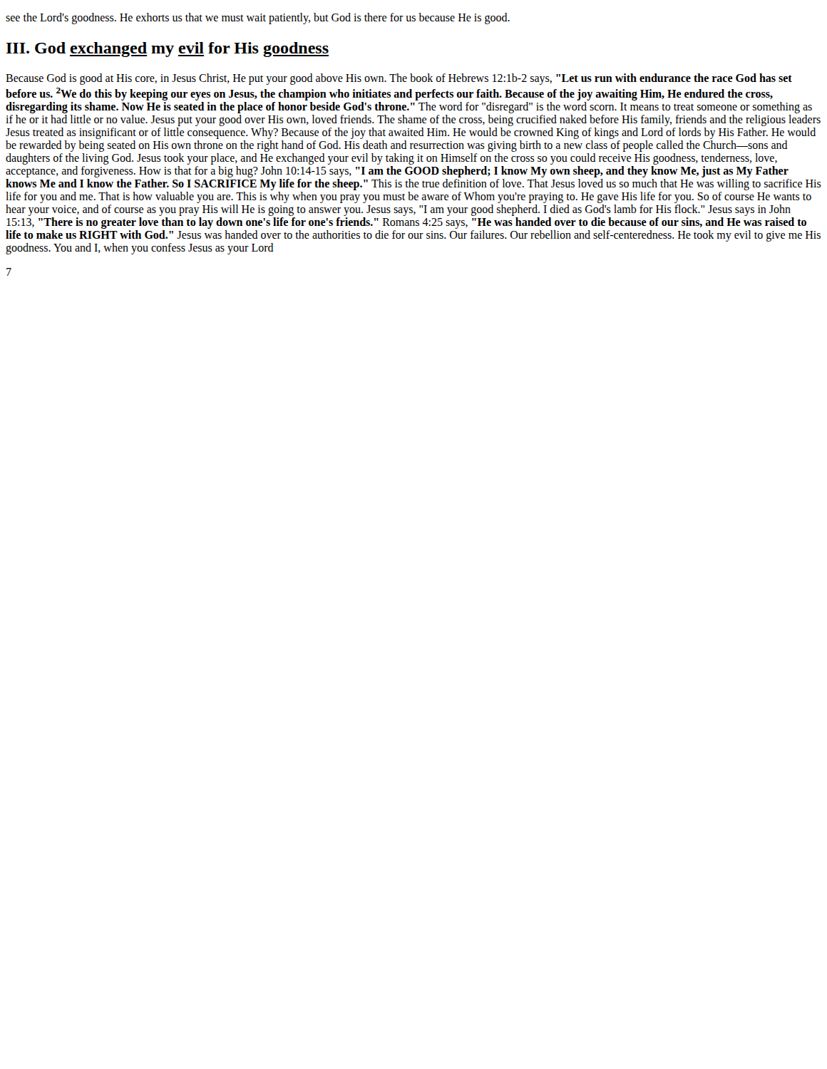see the Lord's goodness. He exhorts us that we must wait patiently, but God is there for us because He is good.
III. God exchanged my evil for His goodness
Because God is good at His core, in Jesus Christ, He put your good above His own. The book of Hebrews 12:1b-2 says, "Let us run with endurance the race God has set before us. 2We do this by keeping our eyes on Jesus, the champion who initiates and perfects our faith. Because of the joy awaiting Him, He endured the cross, disregarding its shame. Now He is seated in the place of honor beside God's throne." The word for "disregard" is the word scorn. It means to treat someone or something as if he or it had little or no value. Jesus put your good over His own, loved friends. The shame of the cross, being crucified naked before His family, friends and the religious leaders Jesus treated as insignificant or of little consequence. Why? Because of the joy that awaited Him. He would be crowned King of kings and Lord of lords by His Father. He would be rewarded by being seated on His own throne on the right hand of God. His death and resurrection was giving birth to a new class of people called the Church—sons and daughters of the living God. Jesus took your place, and He exchanged your evil by taking it on Himself on the cross so you could receive His goodness, tenderness, love, acceptance, and forgiveness. How is that for a big hug? John 10:14-15 says, "I am the GOOD shepherd; I know My own sheep, and they know Me, just as My Father knows Me and I know the Father. So I SACRIFICE My life for the sheep." This is the true definition of love. That Jesus loved us so much that He was willing to sacrifice His life for you and me. That is how valuable you are. This is why when you pray you must be aware of Whom you're praying to. He gave His life for you. So of course He wants to hear your voice, and of course as you pray His will He is going to answer you. Jesus says, "I am your good shepherd. I died as God's lamb for His flock." Jesus says in John 15:13, "There is no greater love than to lay down one's life for one's friends." Romans 4:25 says, "He was handed over to die because of our sins, and He was raised to life to make us RIGHT with God." Jesus was handed over to the authorities to die for our sins. Our failures. Our rebellion and self-centeredness. He took my evil to give me His goodness. You and I, when you confess Jesus as your Lord
7